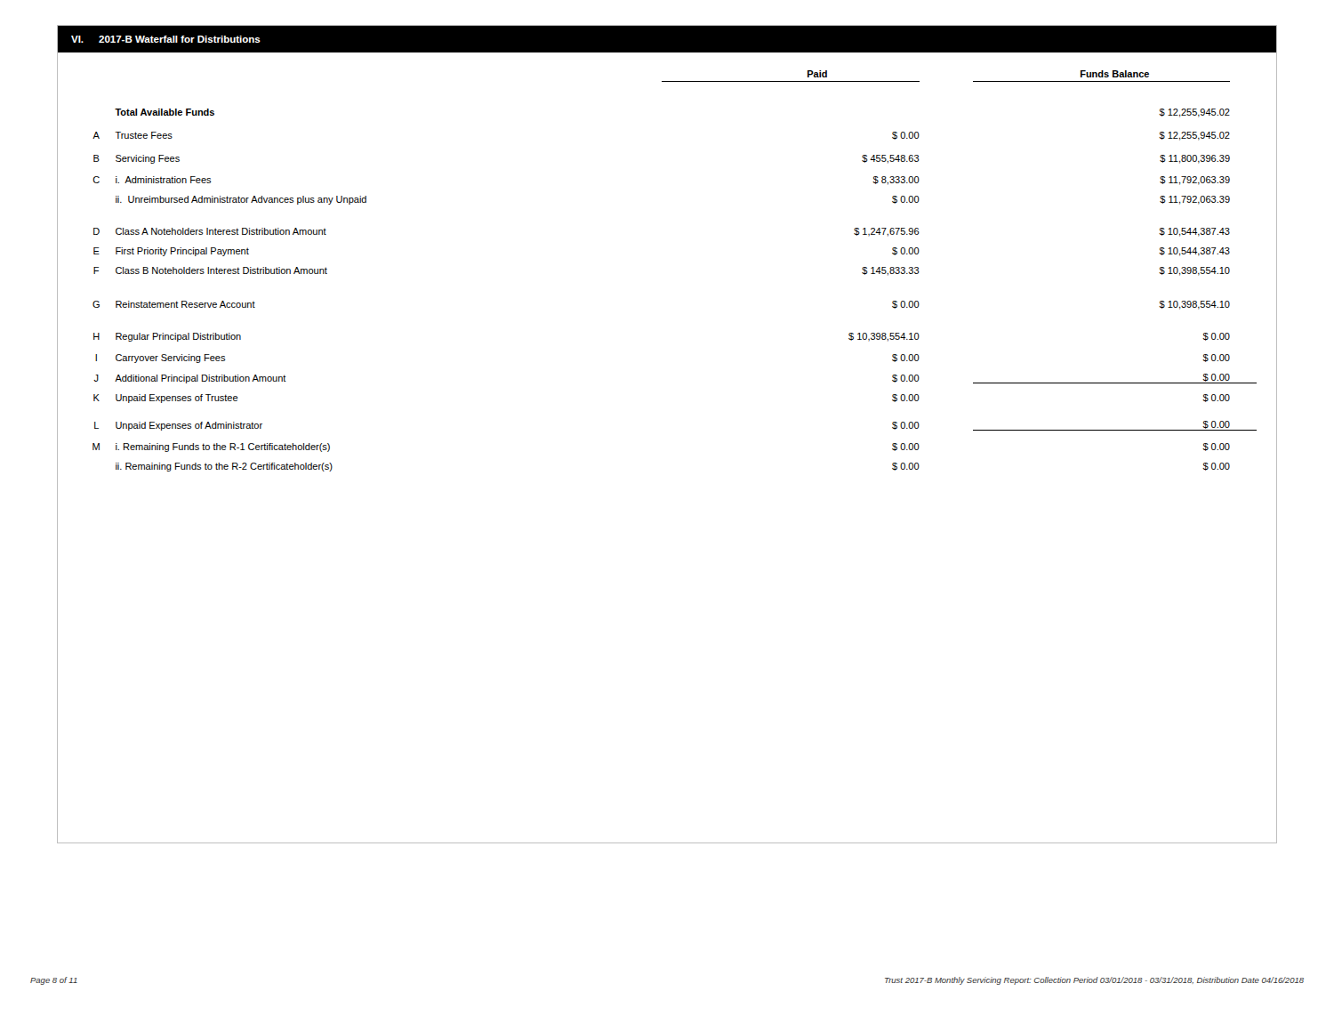VI.
2017-B Waterfall for Distributions
| | | Paid | Funds Balance |
| | Total Available Funds | | $ 12,255,945.02 |
| A | Trustee Fees | $ 0.00 | $ 12,255,945.02 |
| B | Servicing Fees | $ 455,548.63 | $ 11,800,396.39 |
| C | i. Administration Fees | $ 8,333.00 | $ 11,792,063.39 |
| | ii. Unreimbursed Administrator Advances plus any Unpaid | $ 0.00 | $ 11,792,063.39 |
| D | Class A Noteholders Interest Distribution Amount | $ 1,247,675.96 | $ 10,544,387.43 |
| E | First Priority Principal Payment | $ 0.00 | $ 10,544,387.43 |
| F | Class B Noteholders Interest Distribution Amount | $ 145,833.33 | $ 10,398,554.10 |
| G | Reinstatement Reserve Account | $ 0.00 | $ 10,398,554.10 |
| H | Regular Principal Distribution | $ 10,398,554.10 | $ 0.00 |
| I | Carryover Servicing Fees | $ 0.00 | $ 0.00 |
| J | Additional Principal Distribution Amount | $ 0.00 | $ 0.00 |
| K | Unpaid Expenses of Trustee | $ 0.00 | $ 0.00 |
| L | Unpaid Expenses of Administrator | $ 0.00 | $ 0.00 |
| M | i. Remaining Funds to the R-1 Certificateholder(s) | $ 0.00 | $ 0.00 |
| | ii. Remaining Funds to the R-2 Certificateholder(s) | $ 0.00 | $ 0.00 |
Page 8 of 11
Trust 2017-B Monthly Servicing Report: Collection Period 03/01/2018 - 03/31/2018, Distribution Date 04/16/2018